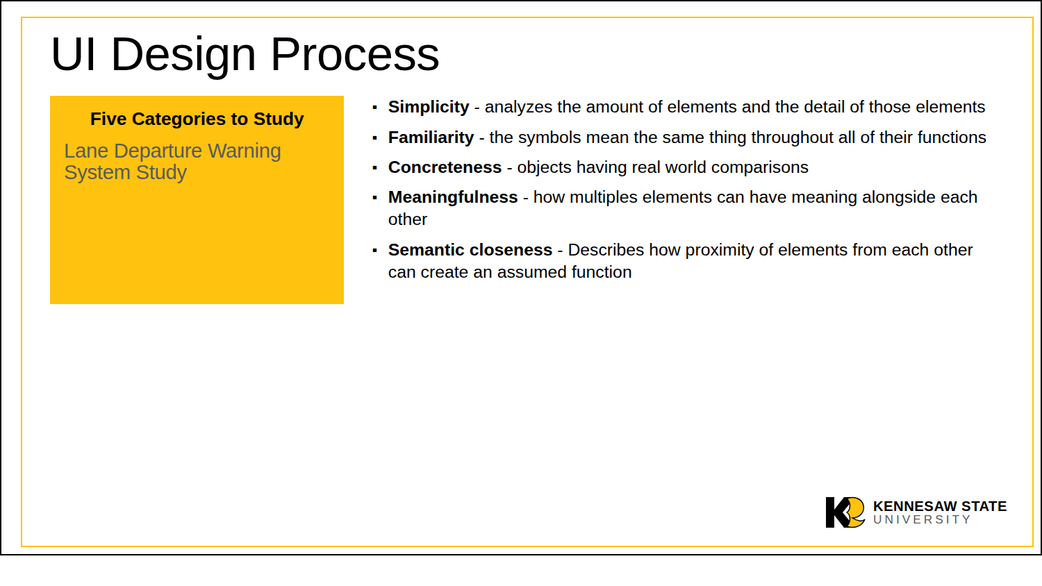UI Design Process
Five Categories to Study
Lane Departure Warning System Study
Simplicity - analyzes the amount of elements and the detail of those elements
Familiarity - the symbols mean the same thing throughout all of their functions
Concreteness - objects having real world comparisons
Meaningfulness - how multiples elements can have meaning alongside each other
Semantic closeness - Describes how proximity of elements from each other can create an assumed function
KENNESAW STATE
UNIVERSITY